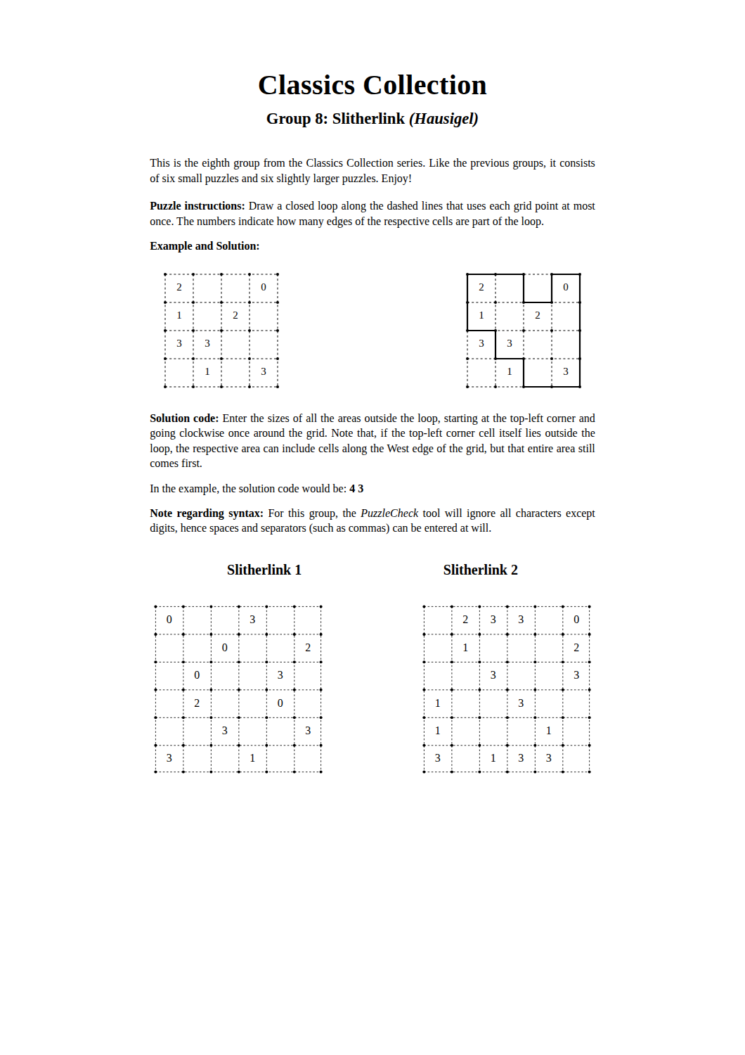Classics Collection
Group 8: Slitherlink (Hausigel)
This is the eighth group from the Classics Collection series. Like the previous groups, it consists of six small puzzles and six slightly larger puzzles. Enjoy!
Puzzle instructions: Draw a closed loop along the dashed lines that uses each grid point at most once. The numbers indicate how many edges of the respective cells are part of the loop.
Example and Solution:
2 0 1 2 3 3 1 3 2 0 1 2 3 3 1 3
Solution code: Enter the sizes of all the areas outside the loop, starting at the top-left corner and going clockwise once around the grid. Note that, if the top-left corner cell itself lies outside the loop, the respective area can include cells along the West edge of the grid, but that entire area still comes first.
In the example, the solution code would be: 4 3
Note regarding syntax: For this group, the PuzzleCheck tool will ignore all characters except digits, hence spaces and separators (such as commas) can be entered at will.
Slitherlink 1
Slitherlink 2
0 3 0 2 0 3 2 0 3 3 3 1 2 3 3 0 1 2 3 3 1 3 1 1 3 1 3 3